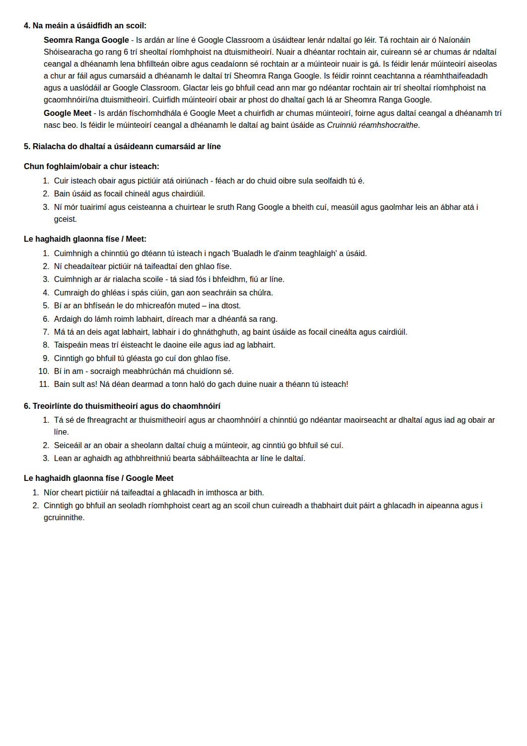4. Na meáin a úsáidfidh an scoil:
Seomra Ranga Google - Is ardán ar líne é Google Classroom a úsáidtear lenár ndaltaí go léir. Tá rochtain air ó Naíonáin Shóisearacha go rang 6 trí sheoltaí ríomhphoist na dtuismitheoirí. Nuair a dhéantar rochtain air, cuireann sé ar chumas ár ndaltaí ceangal a dhéanamh lena bhfillteán oibre agus ceadaíonn sé rochtain ar a múinteoir nuair is gá. Is féidir lenár múinteoirí aiseolas a chur ar fáil agus cumarsáid a dhéanamh le daltaí trí Sheomra Ranga Google. Is féidir roinnt ceachtanna a réamhthaifeadadh agus a uaslódáil ar Google Classroom. Glactar leis go bhfuil cead ann mar go ndéantar rochtain air trí sheoltaí ríomhphoist na gcaomhnóirí/na dtuismitheoirí. Cuirfidh múinteoirí obair ar phost do dhaltaí gach lá ar Sheomra Ranga Google.
Google Meet - Is ardán físchomhdhála é Google Meet a chuirfidh ar chumas múinteoirí, foirne agus daltaí ceangal a dhéanamh trí nasc beo. Is féidir le múinteoirí ceangal a dhéanamh le daltaí ag baint úsáide as Cruinniú réamhshocraithe.
5. Rialacha do dhaltaí a úsáideann cumarsáid ar líne
Chun foghlaim/obair a chur isteach:
Cuir isteach obair agus pictiúir atá oiriúnach - féach ar do chuid oibre sula seolfaidh tú é.
Bain úsáid as focail chineál agus chairdiúil.
Ní mór tuairimí agus ceisteanna a chuirtear le sruth Rang Google a bheith cuí, measúil agus gaolmhar leis an ábhar atá i gceist.
Le haghaidh glaonna físe / Meet:
Cuimhnigh a chinntiú go dtéann tú isteach i ngach 'Bualadh le d'ainm teaghlaigh' a úsáid.
Ní cheadaítear pictiúir ná taifeadtaí den ghlao físe.
Cuimhnigh ar ár rialacha scoile - tá siad fós i bhfeidhm, fiú ar líne.
Cumraigh do ghléas i spás ciúin, gan aon seachráin sa chúlra.
Bí ar an bhfíseán le do mhicreafón muted – ina dtost.
Ardaigh do lámh roimh labhairt, díreach mar a dhéanfá sa rang.
Má tá an deis agat labhairt, labhair i do ghnáthghuth, ag baint úsáide as focail cineálta agus cairdiúil.
Taispeáin meas trí éisteacht le daoine eile agus iad ag labhairt.
Cinntigh go bhfuil tú gléasta go cuí don ghlao físe.
Bí in am - socraigh meabhrúchán má chuidíonn sé.
Bain sult as! Ná déan dearmad a tonn haló do gach duine nuair a théann tú isteach!
6. Treoirlínte do thuismitheoirí agus do chaomhnóirí
Tá sé de fhreagracht ar thuismitheoirí agus ar chaomhnóirí a chinntiú go ndéantar maoirseacht ar dhaltaí agus iad ag obair ar líne.
Seiceáil ar an obair a sheolann daltaí chuig a múinteoir, ag cinntiú go bhfuil sé cuí.
Lean ar aghaidh ag athbhreithniú bearta sábháilteachta ar líne le daltaí.
Le haghaidh glaonna físe / Google Meet
Níor cheart pictiúir ná taifeadtaí a ghlacadh in imthosca ar bith.
Cinntigh go bhfuil an seoladh ríomhphoist ceart ag an scoil chun cuireadh a thabhairt duit páirt a ghlacadh in aipeanna agus i gcruinnithe.